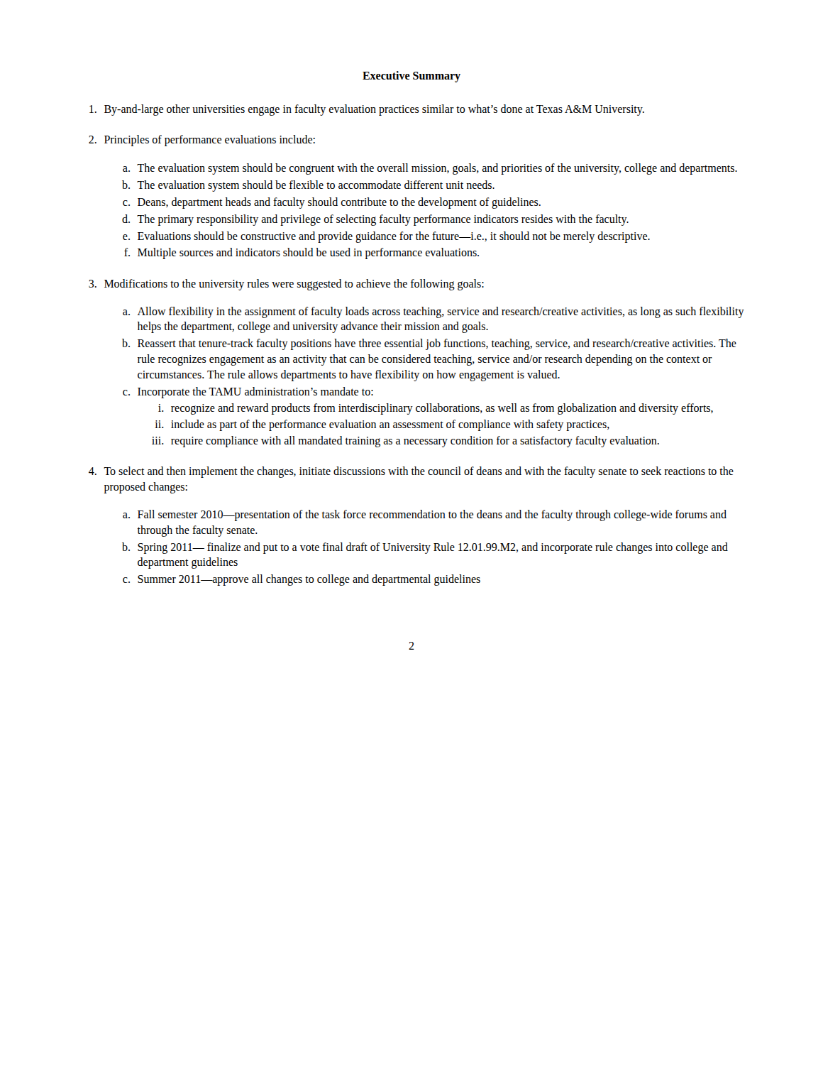Executive Summary
By-and-large other universities engage in faculty evaluation practices similar to what’s done at Texas A&M University.
Principles of performance evaluations include:
The evaluation system should be congruent with the overall mission, goals, and priorities of the university, college and departments.
The evaluation system should be flexible to accommodate different unit needs.
Deans, department heads and faculty should contribute to the development of guidelines.
The primary responsibility and privilege of selecting faculty performance indicators resides with the faculty.
Evaluations should be constructive and provide guidance for the future—i.e., it should not be merely descriptive.
Multiple sources and indicators should be used in performance evaluations.
Modifications to the university rules were suggested to achieve the following goals:
Allow flexibility in the assignment of faculty loads across teaching, service and research/creative activities, as long as such flexibility helps the department, college and university advance their mission and goals.
Reassert that tenure-track faculty positions have three essential job functions, teaching, service, and research/creative activities. The rule recognizes engagement as an activity that can be considered teaching, service and/or research depending on the context or circumstances. The rule allows departments to have flexibility on how engagement is valued.
Incorporate the TAMU administration’s mandate to:
recognize and reward products from interdisciplinary collaborations, as well as from globalization and diversity efforts,
include as part of the performance evaluation an assessment of compliance with safety practices,
require compliance with all mandated training as a necessary condition for a satisfactory faculty evaluation.
To select and then implement the changes, initiate discussions with the council of deans and with the faculty senate to seek reactions to the proposed changes:
Fall semester 2010—presentation of the task force recommendation to the deans and the faculty through college-wide forums and through the faculty senate.
Spring 2011— finalize and put to a vote final draft of University Rule 12.01.99.M2, and incorporate rule changes into college and department guidelines
Summer 2011—approve all changes to college and departmental guidelines
2